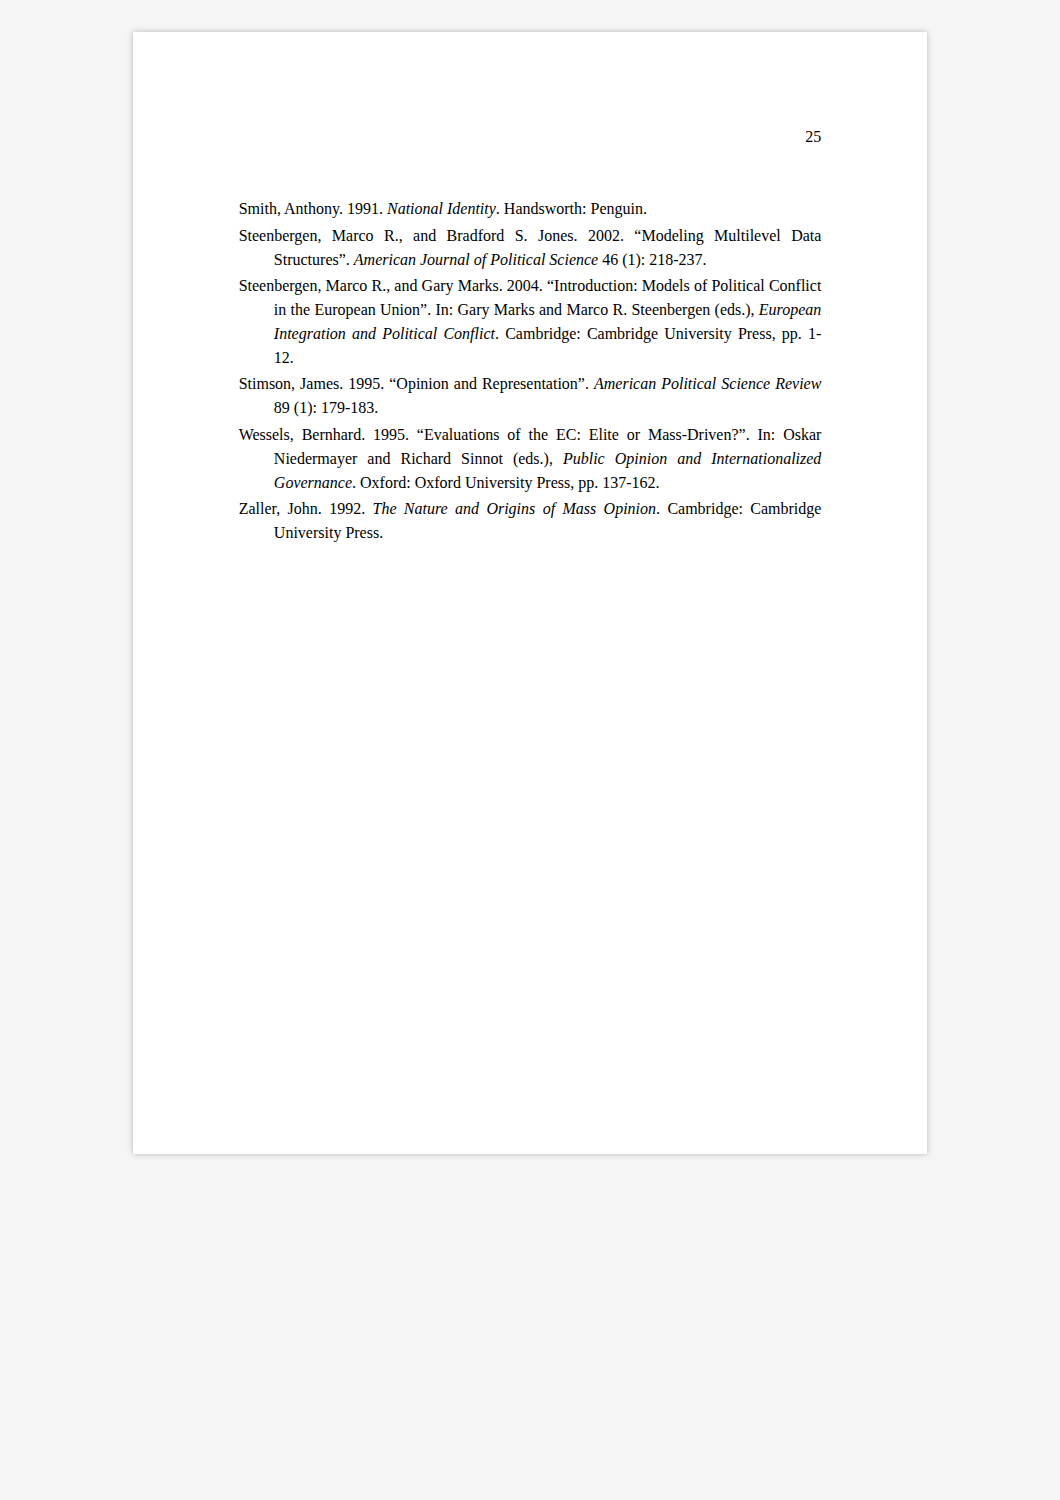25
Smith, Anthony. 1991. National Identity. Handsworth: Penguin.
Steenbergen, Marco R., and Bradford S. Jones. 2002. “Modeling Multilevel Data Structures”. American Journal of Political Science 46 (1): 218-237.
Steenbergen, Marco R., and Gary Marks. 2004. “Introduction: Models of Political Conflict in the European Union”. In: Gary Marks and Marco R. Steenbergen (eds.), European Integration and Political Conflict. Cambridge: Cambridge University Press, pp. 1-12.
Stimson, James. 1995. “Opinion and Representation”. American Political Science Review 89 (1): 179-183.
Wessels, Bernhard. 1995. “Evaluations of the EC: Elite or Mass-Driven?”. In: Oskar Niedermayer and Richard Sinnot (eds.), Public Opinion and Internationalized Governance. Oxford: Oxford University Press, pp. 137-162.
Zaller, John. 1992. The Nature and Origins of Mass Opinion. Cambridge: Cambridge University Press.